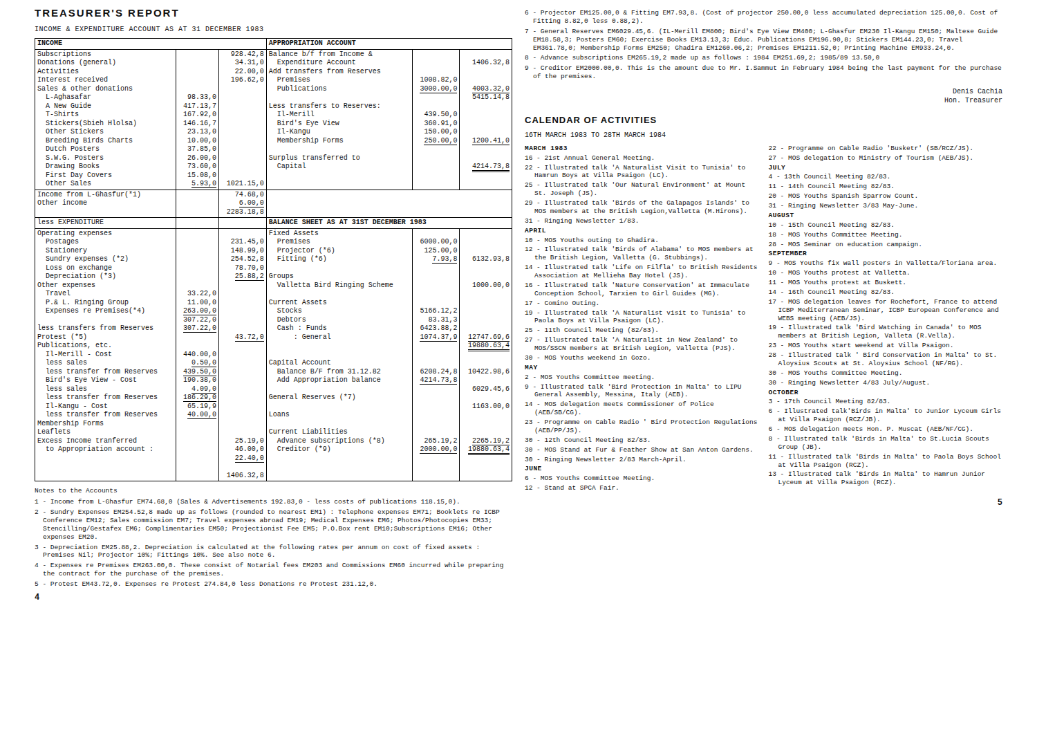TREASURER'S REPORT
INCOME & EXPENDITURE ACCOUNT AS AT 31 DECEMBER 1983
| INCOME | APPROPRIATION ACCOUNT |
| Subscriptions Donations (general) Activities Interest received Sales & other donations L-Aghasafar A New Guide T-Shirts Stickers(Sbieh Hlolsa) Other Stickers Breeding Birds Charts Dutch Posters S.W.G. Posters Drawing Books First Day Covers Other Sales | 98.33,0 417.13,7 167.92,0 146.16,7 23.13,0 10.00,0 37.85,0 26.00,0 73.60,0 15.08,0 5.93,0 | 928.42,8 34.31,0 22.00,0 196.62,0 1021.15,0 | Balance b/f from Income & Expenditure Account Add transfers from Reserves Premises Publications Less transfers to Reserves: Il-Merill Bird's Eye View Il-Kangu Membership Forms Surplus transferred to Capital | 1008.82,0 3000.00,0 439.50,0 360.91,0 150.00,0 250.00,0 | 1406.32,8 4003.32,0 5415.14,8 1200.41,0 4214.73,8 |
| Income from L-Ghasfur(*1) Other income | | 74.68,0 6.00,0 2283.18,8 | |
| less EXPENDITURE | | | BALANCE SHEET AS AT 31ST DECEMBER 1983 |
| Operating expenses Postages Stationery Sundry expenses (*2) Loss on exchange Depreciation (*3) Other expenses Travel P.& L. Ringing Group Expenses re Premises(*4) less transfers from Reserves Protest (*5) Publications, etc. Il-Merill - Cost less sales less transfer from Reserves Bird's Eye View - Cost less sales less transfer from Reserves Il-Kangu - Cost less transfer from Reserves Membership Forms Leaflets Excess Income tranferred to Appropriation account : | 33.22,0 11.00,0 263.00,0 307.22,0 307.22,0 440.00,0 0.50,0 439.50,0 190.38,0 4.09,0 186.29,0 65.19,9 40.00,0 | 231.45,0 148.99,0 254.52,8 78.70,0 25.88,2 43.72,0 25.19,0 46.00,0 22.40,0 1406.32,8 | Fixed Assets Premises Projector (*6) Fitting (*6) Groups Valletta Bird Ringing Scheme Current Assets Stocks Debtors Cash : Funds : General Capital Account Balance B/F from 31.12.82 Add Appropriation balance General Reserves (*7) Loans Current Liabilities Advance subscriptions (*8) Creditor (*9) | 6000.00,0 125.00,0 7.93,8 5166.12,2 83.31,3 6423.88,2 1074.37,9 6208.24,8 4214.73,8 265.19,2 2000.00,0 | 6132.93,8 1000.00,0 12747.69,6 19880.63,4 10422.98,6 6029.45,6 1163.00,0 2265.19,2 19880.63,4 |
Notes to the Accounts
1 - Income from L-Ghasfur EM74.68,0 (Sales & Advertisements 192.83,0 - less costs of publications 118.15,0).
2 - Sundry Expenses EM254.52,8 made up as follows (rounded to nearest EM1) : Telephone expenses EM71; Booklets re ICBP Conference EM12; Sales commission EM7; Travel expenses abroad EM19; Medical Expenses EM6; Photos/Photocopies EM33; Stencilling/Gestafex EM6; Complimentaries EM50; Projectionist Fee EM5; P.O.Box rent EM10;Subscriptions EM16; Other expenses EM20.
3 - Depreciation EM25.88,2. Depreciation is calculated at the following rates per annum on cost of fixed assets : Premises Nil; Projector 10%; Fittings 10%. See also note 6.
4 - Expenses re Premises EM263.00,0. These consist of Notarial fees EM203 and Commissions EM60 incurred while preparing the contract for the purchase of the premises.
5 - Protest EM43.72,0. Expenses re Protest 274.84,0 less Donations re Protest 231.12,0.
4
6 - Projector EM125.00,0 & Fitting EM7.93,8. (Cost of projector 250.00,0 less accumulated depreciation 125.00,0. Cost of Fitting 8.82,0 less 0.88,2).
7 - General Reserves EM6029.45,6. (IL-Merill EM800; Bird's Eye View EM400; L-Ghasfur EM230 Il-Kangu EM150; Maltese Guide EM18.58,3; Posters EM60; Exercise Books EM13.13,3; Educ. Publications EM196.90,8; Stickers EM144.23,0; Travel EM361.78,0; Membership Forms EM250; Ghadira EM1260.06,2; Premises EM1211.52,0; Printing Machine EM933.24,0.
8 - Advance subscriptions EM265.19,2 made up as follows : 1984 EM251.69,2; 1985/89 13.50,0
9 - Creditor EM2000.00,0. This is the amount due to Mr. I.Sammut in February 1984 being the last payment for the purchase of the premises.
Denis Cachia
Hon. Treasurer
CALENDAR OF ACTIVITIES
16TH MARCH 1983 TO 28TH MARCH 1984
MARCH 1983
16 - 21st Annual General Meeting.
22 - Illustrated talk 'A Naturalist Visit to Tunisia' to Hamrun Boys at Villa Psaigon (LC).
25 - Illustrated talk 'Our Natural Environment' at Mount St. Joseph (JS).
29 - Illustrated talk 'Birds of the Galapagos Islands' to MOS members at the British Legion,Valletta (M.Hirons).
31 - Ringing Newsletter 1/83.
APRIL
10 - MOS Youths outing to Ghadira.
12 - Illustrated talk 'Birds of Alabama' to MOS members at the British Legion, Valletta (G. Stubbings).
14 - Illustrated talk 'Life on Filfla' to British Residents Association at Mellieha Bay Hotel (JS).
16 - Illustrated talk 'Nature Conservation' at Immaculate Conception School, Tarxien to Girl Guides (MG).
17 - Comino Outing.
19 - Illustrated talk 'A Naturalist visit to Tunisia' to Paola Boys at Villa Psaigon (LC).
25 - 11th Council Meeting (82/83).
27 - Illustrated talk 'A Naturalist in New Zealand' to MOS/SSCN members at British Legion, Valletta (PJS).
30 - MOS Youths weekend in Gozo.
MAY
2 - MOS Youths Committee meeting.
9 - Illustrated talk 'Bird Protection in Malta' to LIPU General Assembly, Messina, Italy (AEB).
14 - MOS delegation meets Commissioner of Police (AEB/SB/CG).
23 - Programme on Cable Radio ' Bird Protection Regulations (AEB/PP/JS).
30 - 12th Council Meeting 82/83.
30 - MOS Stand at Fur & Feather Show at San Anton Gardens.
30 - Ringing Newsletter 2/83 March-April.
JUNE
6 - MOS Youths Committee Meeting.
12 - Stand at SPCA Fair.
22 - Programme on Cable Radio 'Busketr' (SB/RCZ/JS).
27 - MOS delegation to Ministry of Tourism (AEB/JS).
JULY
4 - 13th Council Meeting 82/83.
11 - 14th Council Meeting 82/83.
20 - MOS Youths Spanish Sparrow Count.
31 - Ringing Newsletter 3/83 May-June.
AUGUST
10 - 15th Council Meeting 82/83.
18 - MOS Youths Committee Meeting.
28 - MOS Seminar on education campaign.
SEPTEMBER
9 - MOS Youths fix wall posters in Valletta/Floriana area.
10 - MOS Youths protest at Valletta.
11 - MOS Youths protest at Buskett.
14 - 16th Council Meeting 82/83.
17 - MOS delegation leaves for Rochefort, France to attend ICBP Mediterranean Seminar, ICBP European Conference and WEBS meeting (AEB/JS).
19 - Illustrated talk 'Bird Watching in Canada' to MOS members at British Legion, Valleta (R.Vella).
23 - MOS Youths start weekend at Villa Psaigon.
28 - Illustrated talk ' Bird Conservation in Malta' to St. Aloysius Scouts at St. Aloysius School (NF/RG).
30 - MOS Youths Committee Meeting.
30 - Ringing Newsletter 4/83 July/August.
OCTOBER
3 - 17th Council Meeting 82/83.
6 - Illustrated talk'Birds in Malta' to Junior Lyceum Girls at Villa Psaigon (RCZ/JB).
6 - MOS delegation meets Hon. P. Muscat (AEB/NF/CG).
8 - Illustrated talk 'Birds in Malta' to St.Lucia Scouts Group (JB).
11 - Illustrated talk 'Birds in Malta' to Paola Boys School at Villa Psaigon (RCZ).
13 - Illustrated talk 'Birds in Malta' to Hamrun Junior Lyceum at Villa Psaigon (RCZ).
5